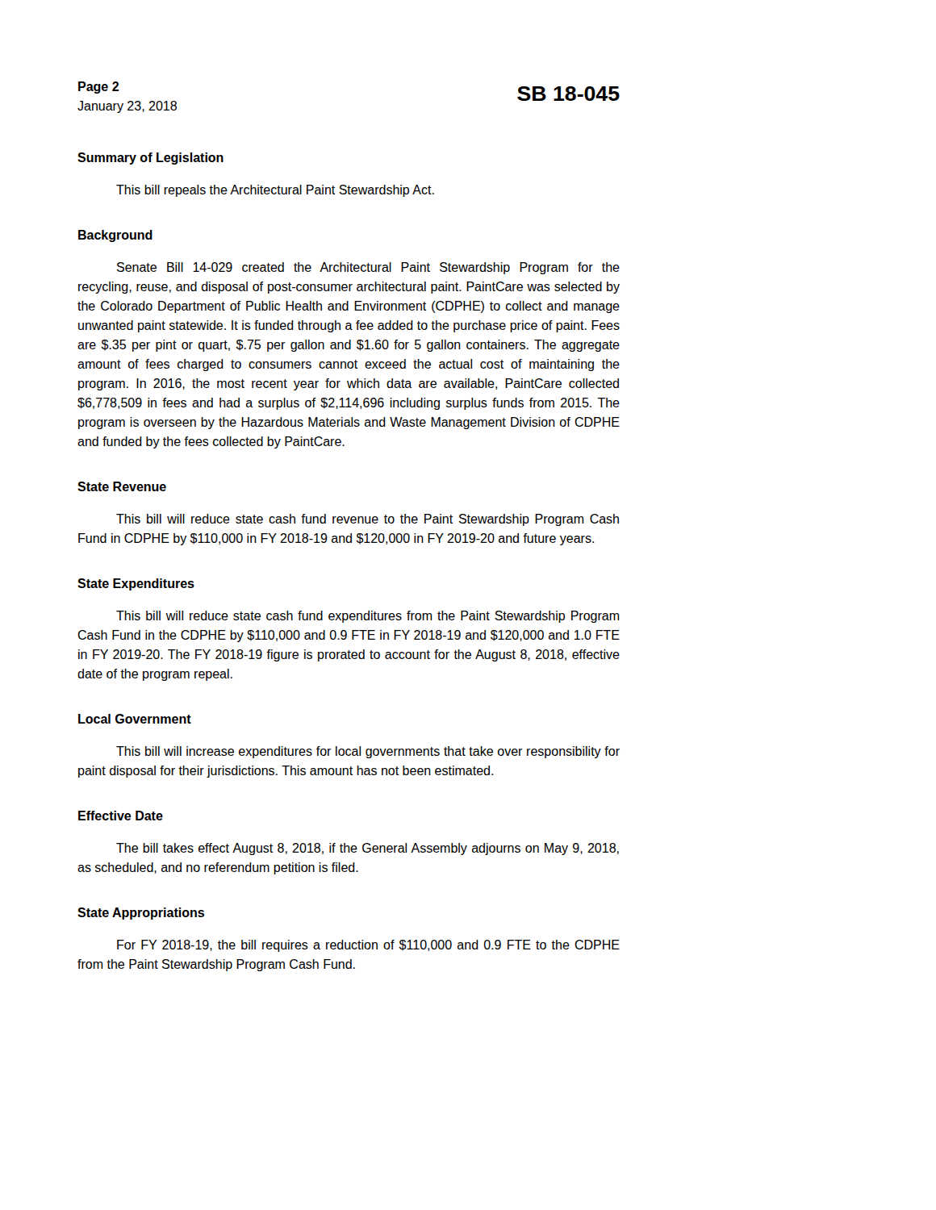Page 2
January 23, 2018
SB 18-045
Summary of Legislation
This bill repeals the Architectural Paint Stewardship Act.
Background
Senate Bill 14-029 created the Architectural Paint Stewardship Program for the recycling, reuse, and disposal of post-consumer architectural paint. PaintCare was selected by the Colorado Department of Public Health and Environment (CDPHE) to collect and manage unwanted paint statewide. It is funded through a fee added to the purchase price of paint. Fees are $.35 per pint or quart, $.75 per gallon and $1.60 for 5 gallon containers. The aggregate amount of fees charged to consumers cannot exceed the actual cost of maintaining the program. In 2016, the most recent year for which data are available, PaintCare collected $6,778,509 in fees and had a surplus of $2,114,696 including surplus funds from 2015. The program is overseen by the Hazardous Materials and Waste Management Division of CDPHE and funded by the fees collected by PaintCare.
State Revenue
This bill will reduce state cash fund revenue to the Paint Stewardship Program Cash Fund in CDPHE by $110,000 in FY 2018-19 and $120,000 in FY 2019-20 and future years.
State Expenditures
This bill will reduce state cash fund expenditures from the Paint Stewardship Program Cash Fund in the CDPHE by $110,000 and 0.9 FTE in FY 2018-19 and $120,000 and 1.0 FTE in FY 2019-20. The FY 2018-19 figure is prorated to account for the August 8, 2018, effective date of the program repeal.
Local Government
This bill will increase expenditures for local governments that take over responsibility for paint disposal for their jurisdictions. This amount has not been estimated.
Effective Date
The bill takes effect August 8, 2018, if the General Assembly adjourns on May 9, 2018, as scheduled, and no referendum petition is filed.
State Appropriations
For FY 2018-19, the bill requires a reduction of $110,000 and 0.9 FTE to the CDPHE from the Paint Stewardship Program Cash Fund.